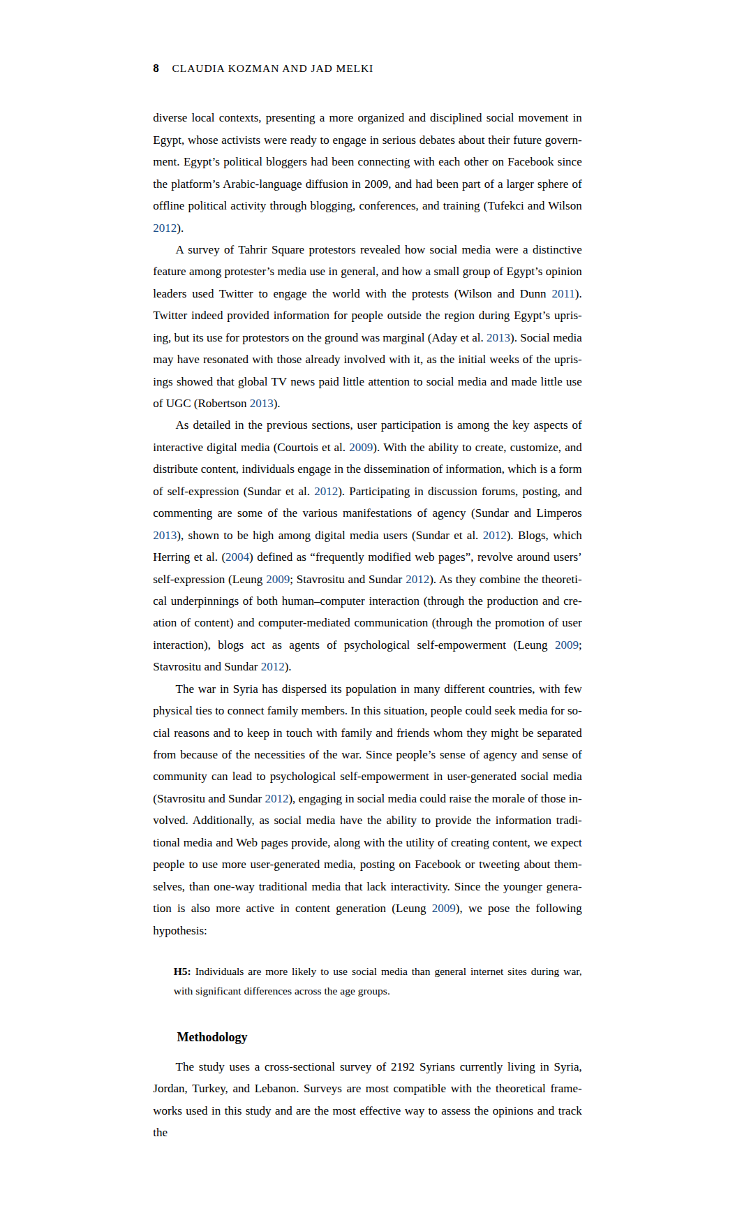8 CLAUDIA KOZMAN AND JAD MELKI
diverse local contexts, presenting a more organized and disciplined social movement in Egypt, whose activists were ready to engage in serious debates about their future government. Egypt’s political bloggers had been connecting with each other on Facebook since the platform’s Arabic-language diffusion in 2009, and had been part of a larger sphere of offline political activity through blogging, conferences, and training (Tufekci and Wilson 2012).
A survey of Tahrir Square protestors revealed how social media were a distinctive feature among protester’s media use in general, and how a small group of Egypt’s opinion leaders used Twitter to engage the world with the protests (Wilson and Dunn 2011). Twitter indeed provided information for people outside the region during Egypt’s uprising, but its use for protestors on the ground was marginal (Aday et al. 2013). Social media may have resonated with those already involved with it, as the initial weeks of the uprisings showed that global TV news paid little attention to social media and made little use of UGC (Robertson 2013).
As detailed in the previous sections, user participation is among the key aspects of interactive digital media (Courtois et al. 2009). With the ability to create, customize, and distribute content, individuals engage in the dissemination of information, which is a form of self-expression (Sundar et al. 2012). Participating in discussion forums, posting, and commenting are some of the various manifestations of agency (Sundar and Limperos 2013), shown to be high among digital media users (Sundar et al. 2012). Blogs, which Herring et al. (2004) defined as “frequently modified web pages”, revolve around users’ self-expression (Leung 2009; Stavrositu and Sundar 2012). As they combine the theoretical underpinnings of both human–computer interaction (through the production and creation of content) and computer-mediated communication (through the promotion of user interaction), blogs act as agents of psychological self-empowerment (Leung 2009; Stavrositu and Sundar 2012).
The war in Syria has dispersed its population in many different countries, with few physical ties to connect family members. In this situation, people could seek media for social reasons and to keep in touch with family and friends whom they might be separated from because of the necessities of the war. Since people’s sense of agency and sense of community can lead to psychological self-empowerment in user-generated social media (Stavrositu and Sundar 2012), engaging in social media could raise the morale of those involved. Additionally, as social media have the ability to provide the information traditional media and Web pages provide, along with the utility of creating content, we expect people to use more user-generated media, posting on Facebook or tweeting about themselves, than one-way traditional media that lack interactivity. Since the younger generation is also more active in content generation (Leung 2009), we pose the following hypothesis:
H5: Individuals are more likely to use social media than general internet sites during war, with significant differences across the age groups.
Methodology
The study uses a cross-sectional survey of 2192 Syrians currently living in Syria, Jordan, Turkey, and Lebanon. Surveys are most compatible with the theoretical frameworks used in this study and are the most effective way to assess the opinions and track the